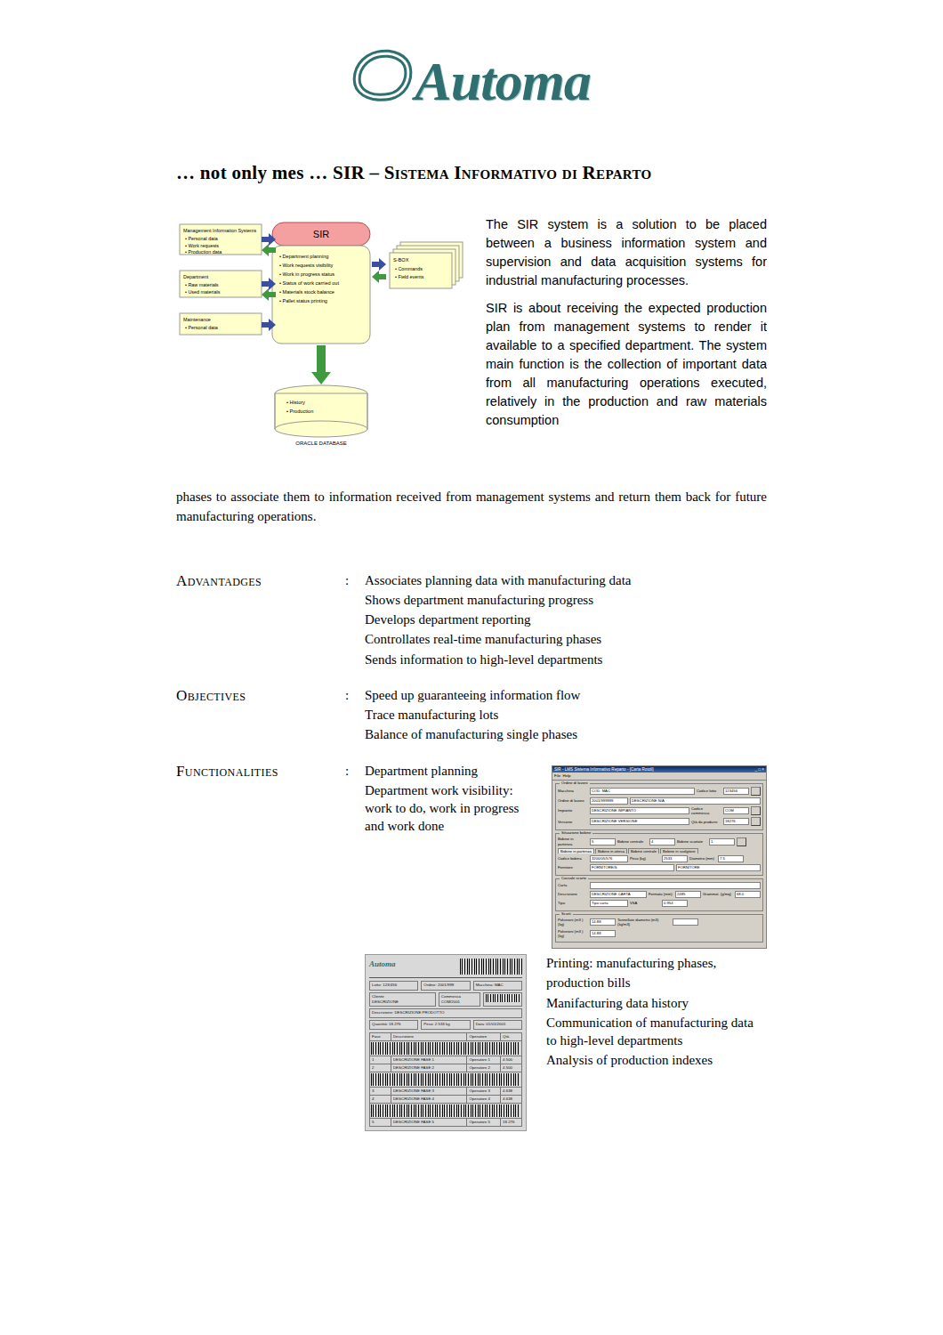Automa
… not only mes … SIR – Sistema Informativo di Reparto
SIR • Department planning • Work requests visibility • Work in progress status • Status of work carried out • Materials stock balance • Pallet status printing Management Information Systems • Personal data • Work requests • Production data Department • Raw materials • Used materials Maintenance • Personal data S-BOX • Commands • Field events • History • Production ORACLE DATABASE
The SIR system is a solution to be placed between a business information system and supervision and data acquisition systems for industrial manufacturing processes.
SIR is about receiving the expected production plan from management systems to render it available to a specified department. The system main function is the collection of important data from all manufacturing operations executed, relatively in the production and raw materials consumption
phases to associate them to information received from management systems and return them back for future manufacturing operations.
| Advantadges | : | Associates planning data with manufacturing data Shows department manufacturing progress Develops department reporting Controllates real-time manufacturing phases Sends information to high-level departments |
| Objectives | : | Speed up guaranteeing information flow Trace manufacturing lots Balance of manufacturing single phases |
| Functionalities | : | SIR - LMS Sistema Informativo Reparto - [Carta Rotoli] _ □ × File Help Ordine di lavoro Macchina COD. MAC Codice lotto 123456 Ordine di lavoro 2001/999999 DESCRIZIONE N/A Impianto DESCRIZIONE IMPIANTO Codice commessa COM Versione DESCRIZIONE VERSIONE Qtà da produrre 18276 Situazione bobine Bobine in partenza 5 Bobine centrale 4 Bobine scartate 1 Bobine in partenza Bobine in attesa Bobine centrale Bobine in svolgitore Codice bobina 3200/05/576 Peso (kg) 2533 Diametro (mm) 7.5 Fornitore FORNITORE/S FORNITORE Causale scarto Carta Descrizione DESCRIZIONE CARTA Formato (mm) 2485 Grammat. (g/mq) 68.0 Tipo Tipo carta VSA 0.954 Scarti Polveroni (m3 ) (kg) 14.88 Tonnellate diametro (m3) (kg/m3) Polveroni (m3 ) (kg) 14.88 Department planning Department work visibility: work to do, work in progress and work done Automa Lotto: 123/456 Ordine: 2001/999 Macchina: MAC Cliente DESCRIZIONE Commessa COM/2001 Descrizione: DESCRIZIONE PRODOTTO Quantità: 18.276 Peso: 2.533 kg Data: 01/01/2001 / Fase / Descrizione / Operatore / Qtà / / 1 / DESCRIZIONE FASE 1 / Operatore 1 / 4.500 / / 2 / DESCRIZIONE FASE 2 / Operatore 2 / 4.500 / / 3 / DESCRIZIONE FASE 3 / Operatore 3 / 4.638 / / 4 / DESCRIZIONE FASE 4 / Operatore 4 / 4.638 / / 5 / DESCRIZIONE FASE 5 / Operatore 5 / 18.276 / Printing: manufacturing phases, production bills Manifacturing data history Communication of manufacturing data to high-level departments Analysis of production indexes |